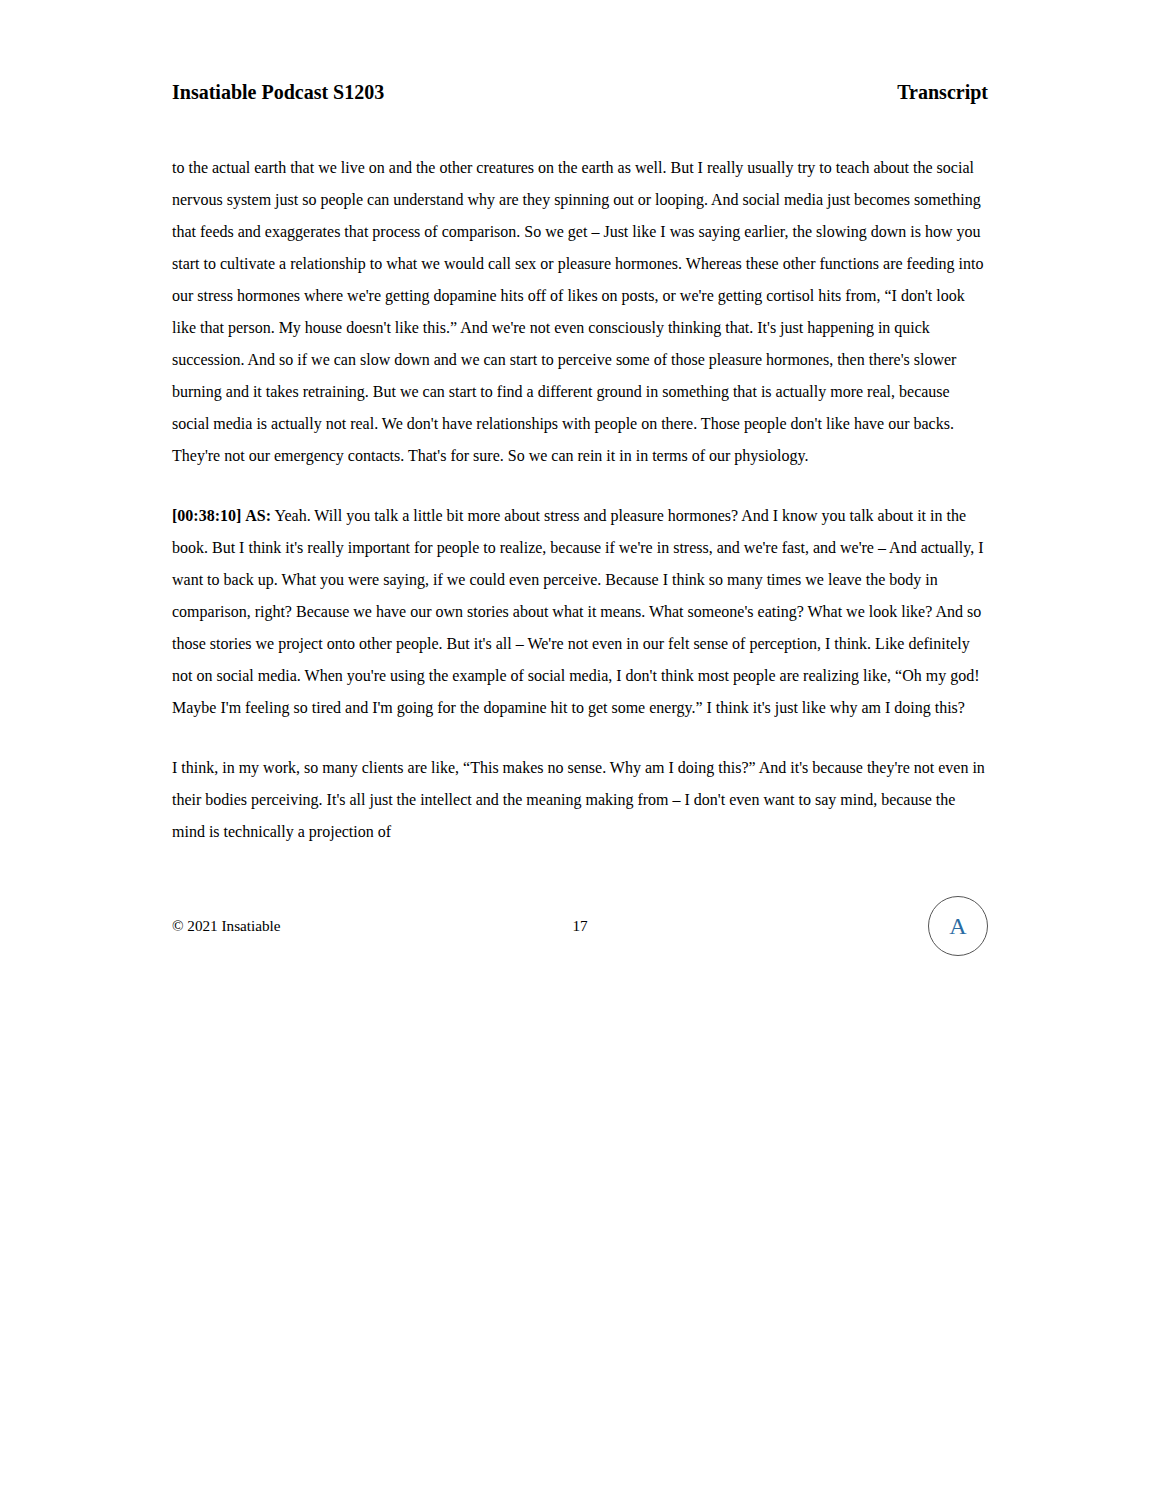Insatiable Podcast S1203
Transcript
to the actual earth that we live on and the other creatures on the earth as well. But I really usually try to teach about the social nervous system just so people can understand why are they spinning out or looping. And social media just becomes something that feeds and exaggerates that process of comparison. So we get – Just like I was saying earlier, the slowing down is how you start to cultivate a relationship to what we would call sex or pleasure hormones. Whereas these other functions are feeding into our stress hormones where we're getting dopamine hits off of likes on posts, or we're getting cortisol hits from, “I don't look like that person. My house doesn't like this.” And we're not even consciously thinking that. It's just happening in quick succession. And so if we can slow down and we can start to perceive some of those pleasure hormones, then there's slower burning and it takes retraining. But we can start to find a different ground in something that is actually more real, because social media is actually not real. We don't have relationships with people on there. Those people don't like have our backs. They're not our emergency contacts. That's for sure. So we can rein it in in terms of our physiology.
[00:38:10] AS: Yeah. Will you talk a little bit more about stress and pleasure hormones? And I know you talk about it in the book. But I think it's really important for people to realize, because if we're in stress, and we're fast, and we're – And actually, I want to back up. What you were saying, if we could even perceive. Because I think so many times we leave the body in comparison, right? Because we have our own stories about what it means. What someone's eating? What we look like? And so those stories we project onto other people. But it's all – We're not even in our felt sense of perception, I think. Like definitely not on social media. When you're using the example of social media, I don't think most people are realizing like, “Oh my god! Maybe I'm feeling so tired and I'm going for the dopamine hit to get some energy.” I think it's just like why am I doing this?
I think, in my work, so many clients are like, “This makes no sense. Why am I doing this?” And it's because they're not even in their bodies perceiving. It's all just the intellect and the meaning making from – I don't even want to say mind, because the mind is technically a projection of
© 2021 Insatiable
17